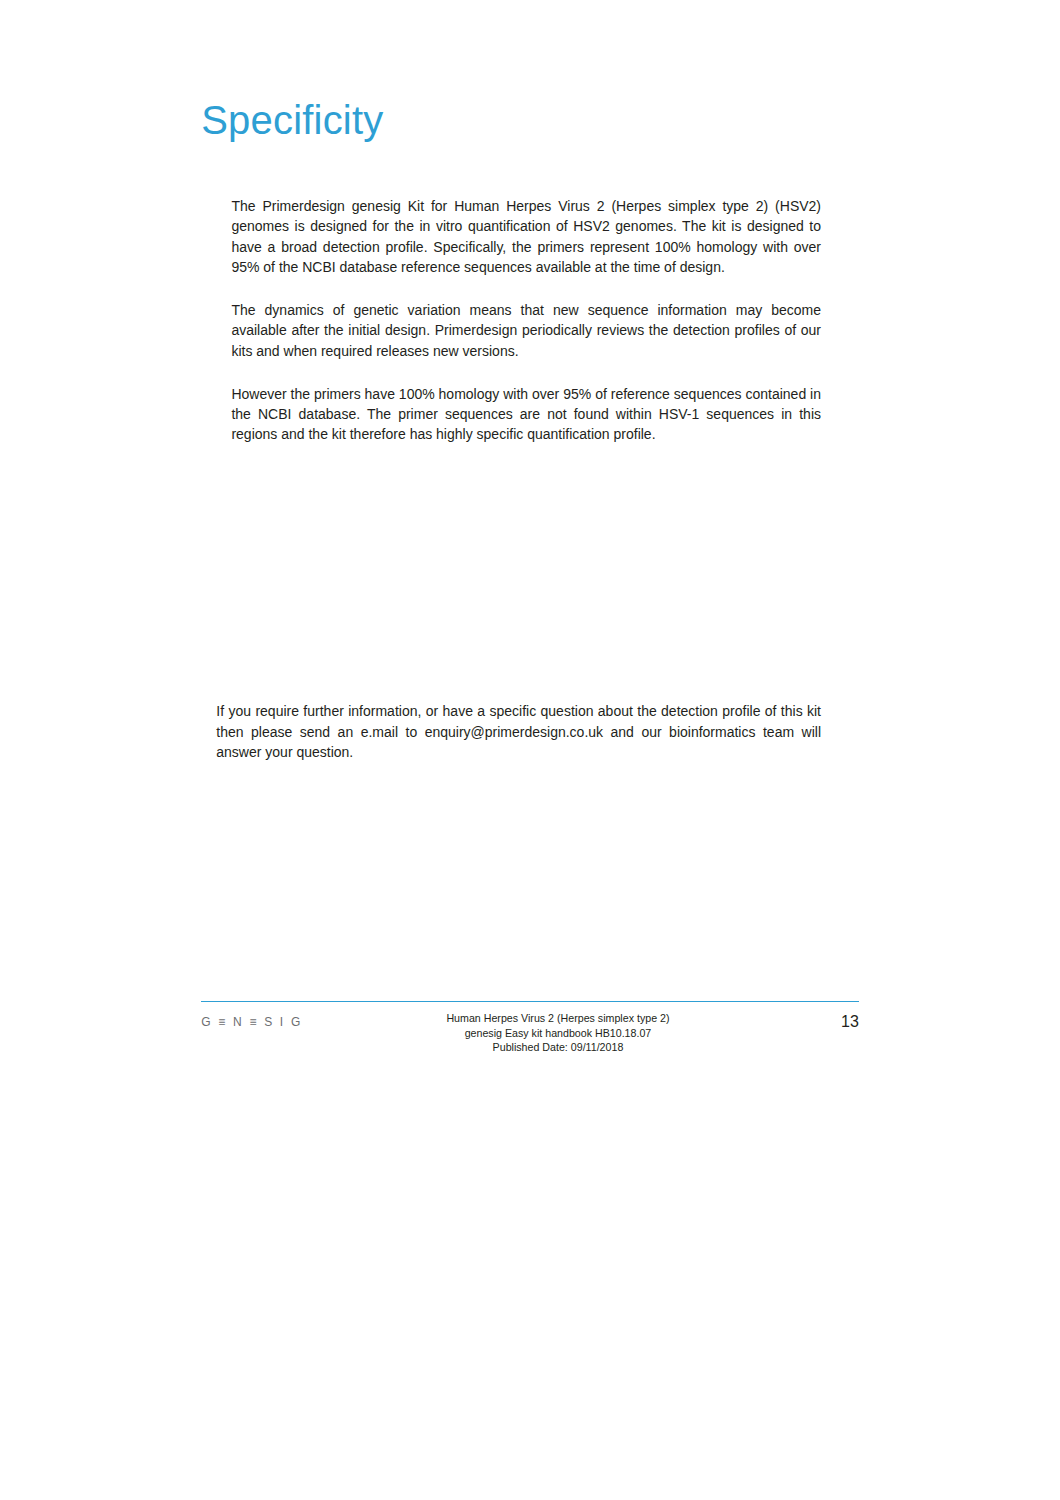Specificity
The Primerdesign genesig Kit for Human Herpes Virus 2 (Herpes simplex type 2) (HSV2) genomes is designed for the in vitro quantification of HSV2 genomes. The kit is designed to have a broad detection profile. Specifically, the primers represent 100% homology with over 95% of the NCBI database reference sequences available at the time of design.
The dynamics of genetic variation means that new sequence information may become available after the initial design. Primerdesign periodically reviews the detection profiles of our kits and when required releases new versions.
However the primers have 100% homology with over 95% of reference sequences contained in the NCBI database. The primer sequences are not found within HSV-1 sequences in this regions and the kit therefore has highly specific quantification profile.
If you require further information, or have a specific question about the detection profile of this kit then please send an e.mail to enquiry@primerdesign.co.uk and our bioinformatics team will answer your question.
G ≡ N ≡ S I G
Human Herpes Virus 2 (Herpes simplex type 2)
genesig Easy kit handbook HB10.18.07
Published Date: 09/11/2018
13